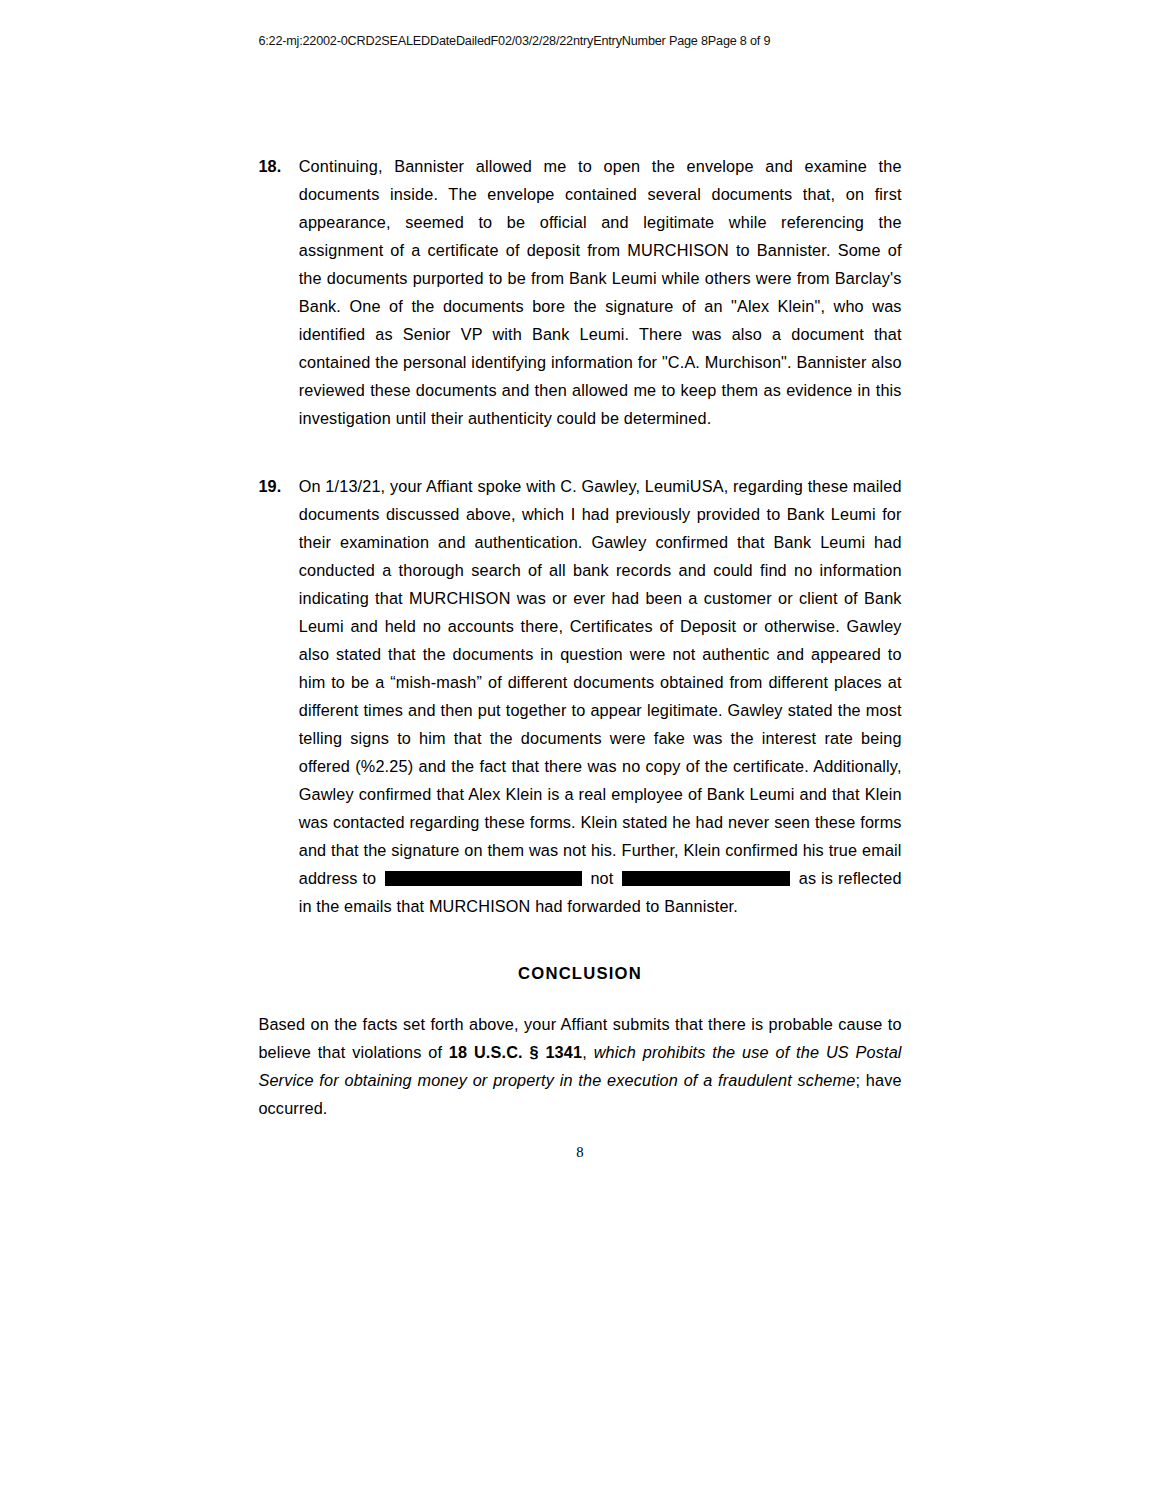6:22-m​j:22002-0CRD2SEALED​DateDailedF02/03/2/28/22ntryEntryNumber Page 8Page 8 of 9
18. Continuing, Bannister allowed me to open the envelope and examine the documents inside. The envelope contained several documents that, on first appearance, seemed to be official and legitimate while referencing the assignment of a certificate of deposit from MURCHISON to Bannister. Some of the documents purported to be from Bank Leumi while others were from Barclay's Bank. One of the documents bore the signature of an "Alex Klein", who was identified as Senior VP with Bank Leumi. There was also a document that contained the personal identifying information for "C.A. Murchison". Bannister also reviewed these documents and then allowed me to keep them as evidence in this investigation until their authenticity could be determined.
19. On 1/13/21, your Affiant spoke with C. Gawley, LeumiUSA, regarding these mailed documents discussed above, which I had previously provided to Bank Leumi for their examination and authentication. Gawley confirmed that Bank Leumi had conducted a thorough search of all bank records and could find no information indicating that MURCHISON was or ever had been a customer or client of Bank Leumi and held no accounts there, Certificates of Deposit or otherwise. Gawley also stated that the documents in question were not authentic and appeared to him to be a “mish-mash” of different documents obtained from different places at different times and then put together to appear legitimate. Gawley stated the most telling signs to him that the documents were fake was the interest rate being offered (%2.25) and the fact that there was no copy of the certificate. Additionally, Gawley confirmed that Alex Klein is a real employee of Bank Leumi and that Klein was contacted regarding these forms. Klein stated he had never seen these forms and that the signature on them was not his. Further, Klein confirmed his true email address to not as is reflected in the emails that MURCHISON had forwarded to Bannister.
CONCLUSION
Based on the facts set forth above, your Affiant submits that there is probable cause to believe that violations of 18 U.S.C. § 1341, which prohibits the use of the US Postal Service for obtaining money or property in the execution of a fraudulent scheme; have occurred.
8